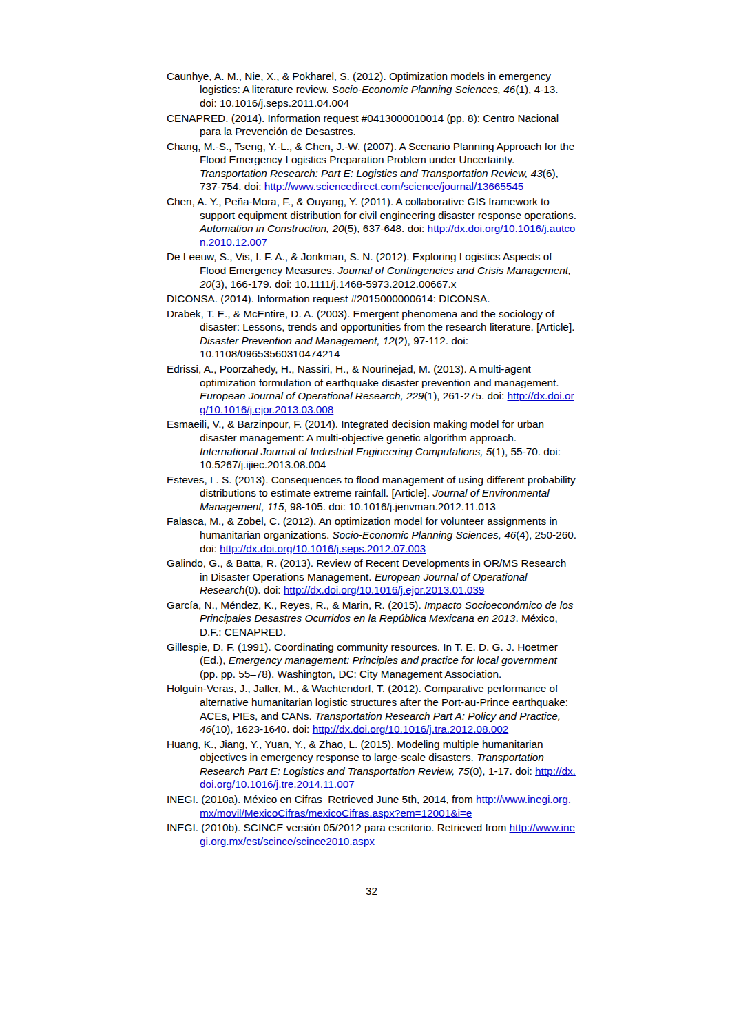Caunhye, A. M., Nie, X., & Pokharel, S. (2012). Optimization models in emergency logistics: A literature review. Socio-Economic Planning Sciences, 46(1), 4-13. doi: 10.1016/j.seps.2011.04.004
CENAPRED. (2014). Information request #0413000010014 (pp. 8): Centro Nacional para la Prevención de Desastres.
Chang, M.-S., Tseng, Y.-L., & Chen, J.-W. (2007). A Scenario Planning Approach for the Flood Emergency Logistics Preparation Problem under Uncertainty. Transportation Research: Part E: Logistics and Transportation Review, 43(6), 737-754. doi: http://www.sciencedirect.com/science/journal/13665545
Chen, A. Y., Peña-Mora, F., & Ouyang, Y. (2011). A collaborative GIS framework to support equipment distribution for civil engineering disaster response operations. Automation in Construction, 20(5), 637-648. doi: http://dx.doi.org/10.1016/j.autcon.2010.12.007
De Leeuw, S., Vis, I. F. A., & Jonkman, S. N. (2012). Exploring Logistics Aspects of Flood Emergency Measures. Journal of Contingencies and Crisis Management, 20(3), 166-179. doi: 10.1111/j.1468-5973.2012.00667.x
DICONSA. (2014). Information request #2015000000614: DICONSA.
Drabek, T. E., & McEntire, D. A. (2003). Emergent phenomena and the sociology of disaster: Lessons, trends and opportunities from the research literature. [Article]. Disaster Prevention and Management, 12(2), 97-112. doi: 10.1108/09653560310474214
Edrissi, A., Poorzahedy, H., Nassiri, H., & Nourinejad, M. (2013). A multi-agent optimization formulation of earthquake disaster prevention and management. European Journal of Operational Research, 229(1), 261-275. doi: http://dx.doi.org/10.1016/j.ejor.2013.03.008
Esmaeili, V., & Barzinpour, F. (2014). Integrated decision making model for urban disaster management: A multi-objective genetic algorithm approach. International Journal of Industrial Engineering Computations, 5(1), 55-70. doi: 10.5267/j.ijiec.2013.08.004
Esteves, L. S. (2013). Consequences to flood management of using different probability distributions to estimate extreme rainfall. [Article]. Journal of Environmental Management, 115, 98-105. doi: 10.1016/j.jenvman.2012.11.013
Falasca, M., & Zobel, C. (2012). An optimization model for volunteer assignments in humanitarian organizations. Socio-Economic Planning Sciences, 46(4), 250-260. doi: http://dx.doi.org/10.1016/j.seps.2012.07.003
Galindo, G., & Batta, R. (2013). Review of Recent Developments in OR/MS Research in Disaster Operations Management. European Journal of Operational Research(0). doi: http://dx.doi.org/10.1016/j.ejor.2013.01.039
García, N., Méndez, K., Reyes, R., & Marin, R. (2015). Impacto Socioeconómico de los Principales Desastres Ocurridos en la República Mexicana en 2013. México, D.F.: CENAPRED.
Gillespie, D. F. (1991). Coordinating community resources. In T. E. D. G. J. Hoetmer (Ed.), Emergency management: Principles and practice for local government (pp. pp. 55–78). Washington, DC: City Management Association.
Holguín-Veras, J., Jaller, M., & Wachtendorf, T. (2012). Comparative performance of alternative humanitarian logistic structures after the Port-au-Prince earthquake: ACEs, PIEs, and CANs. Transportation Research Part A: Policy and Practice, 46(10), 1623-1640. doi: http://dx.doi.org/10.1016/j.tra.2012.08.002
Huang, K., Jiang, Y., Yuan, Y., & Zhao, L. (2015). Modeling multiple humanitarian objectives in emergency response to large-scale disasters. Transportation Research Part E: Logistics and Transportation Review, 75(0), 1-17. doi: http://dx.doi.org/10.1016/j.tre.2014.11.007
INEGI. (2010a). México en Cifras Retrieved June 5th, 2014, from http://www.inegi.org.mx/movil/MexicoCifras/mexicoCifras.aspx?em=12001&i=e
INEGI. (2010b). SCINCE versión 05/2012 para escritorio. Retrieved from http://www.inegi.org.mx/est/scince/scince2010.aspx
32